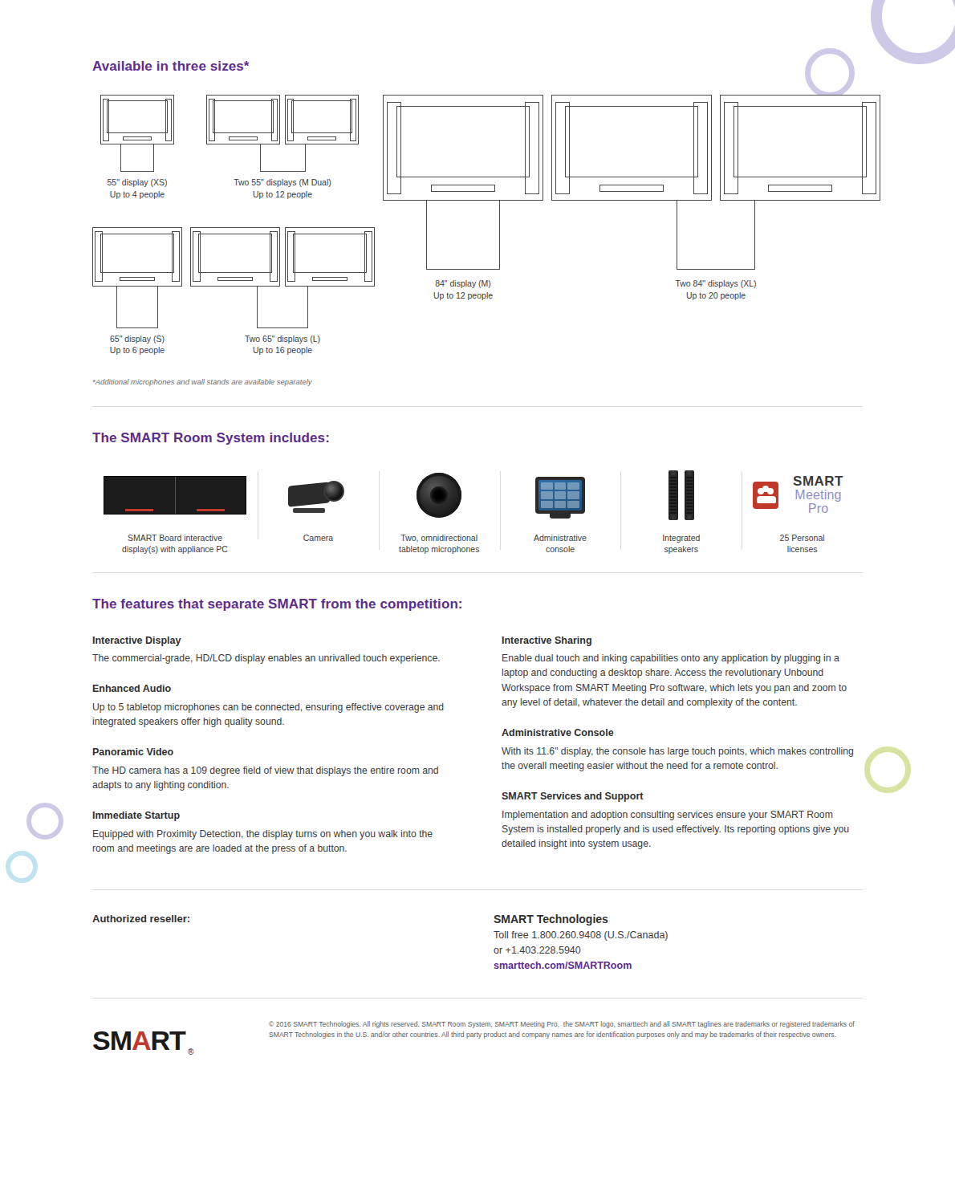Available in three sizes*
55" display (XS)
Up to 4 people
65" display (S)
Up to 6 people
Two 55" displays (M Dual)
Up to 12 people
Two 65" displays (L)
Up to 16 people
84" display (M)
Up to 12 people
Two 84" displays (XL)
Up to 20 people
*Additional microphones and wall stands are available separately
The SMART Room System includes:
SMART Board interactive
display(s) with appliance PC
Camera
Two, omnidirectional
tabletop microphones
Administrative
console
Integrated
speakers
SMART
Meeting Pro
25 Personal
licenses
The features that separate SMART from the competition:
Interactive Display
The commercial-grade, HD/LCD display enables an unrivalled touch experience.
Enhanced Audio
Up to 5 tabletop microphones can be connected, ensuring effective coverage and integrated speakers offer high quality sound.
Panoramic Video
The HD camera has a 109 degree field of view that displays the entire room and adapts to any lighting condition.
Immediate Startup
Equipped with Proximity Detection, the display turns on when you walk into the room and meetings are are loaded at the press of a button.
Interactive Sharing
Enable dual touch and inking capabilities onto any application by plugging in a laptop and conducting a desktop share. Access the revolutionary Unbound Workspace from SMART Meeting Pro software, which lets you pan and zoom to any level of detail, whatever the detail and complexity of the content.
Administrative Console
With its 11.6" display, the console has large touch points, which makes controlling the overall meeting easier without the need for a remote control.
SMART Services and Support
Implementation and adoption consulting services ensure your SMART Room System is installed properly and is used effectively. Its reporting options give you detailed insight into system usage.
Authorized reseller:
SMART Technologies
Toll free 1.800.260.9408 (U.S./Canada)
or +1.403.228.5940
smarttech.com/SMARTRoom
SMART
®
© 2016 SMART Technologies. All rights reserved. SMART Room System, SMART Meeting Pro, the SMART logo, smarttech and all SMART taglines are trademarks or registered trademarks of SMART Technologies in the U.S. and/or other countries. All third party product and company names are for identification purposes only and may be trademarks of their respective owners.